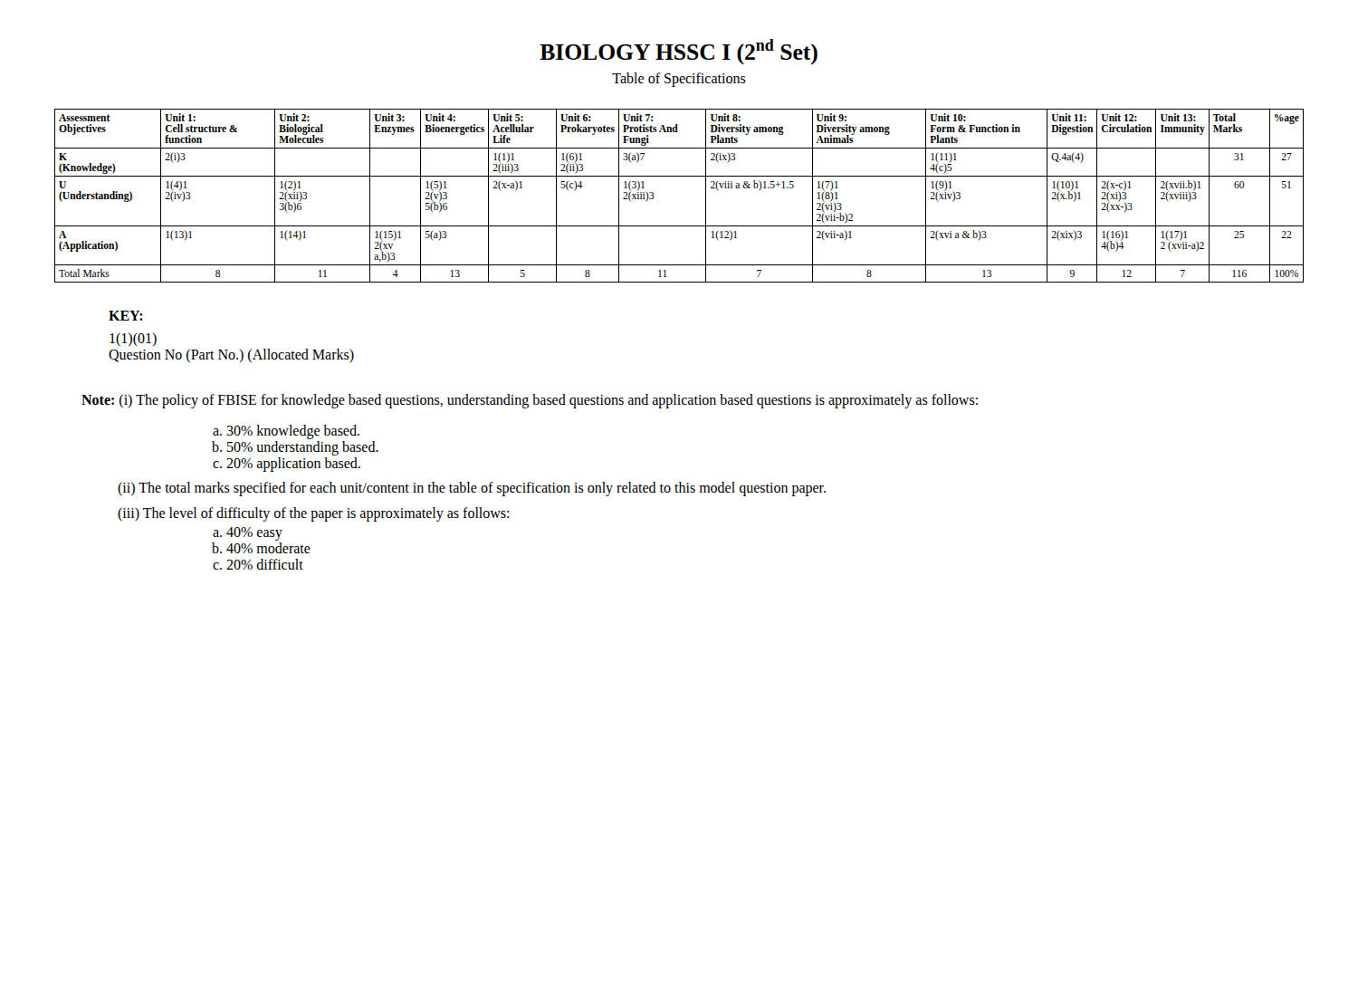BIOLOGY HSSC I (2nd Set)
Table of Specifications
| Assessment Objectives | Unit 1: Cell structure & function | Unit 2: Biological Molecules | Unit 3: Enzymes | Unit 4: Bioenergetics | Unit 5: Acellular Life | Unit 6: Prokaryotes | Unit 7: Protists And Fungi | Unit 8: Diversity among Plants | Unit 9: Diversity among Animals | Unit 10: Form & Function in Plants | Unit 11: Digestion | Unit 12: Circulation | Unit 13: Immunity | Total Marks | %age |
| --- | --- | --- | --- | --- | --- | --- | --- | --- | --- | --- | --- | --- | --- | --- | --- |
| K (Knowledge) | 2(i)3 | | | | 1(1)1 2(iii)3 | 1(6)1 2(ii)3 | 3(a)7 | 2(ix)3 | | 1(11)1 4(c)5 | Q.4a(4) | | | 31 | 27 |
| U (Understanding) | 1(4)1 2(iv)3 | 1(2)1 2(xii)3 3(b)6 | | 1(5)1 2(v)3 5(b)6 | 2(x-a)1 | 5(c)4 | 1(3)1 2(xiii)3 | 2(viii a & b)1.5+1.5 | 1(7)1 1(8)1 2(vi)3 2(vii-b)2 | 1(9)1 2(xiv)3 | 1(10)1 2(x.b)1 | 2(x-c)1 2(xi)3 2(xx-)3 | 2(xvii.b)1 2(xviii)3 | 60 | 51 |
| A (Application) | 1(13)1 | 1(14)1 | 1(15)1 2(xv a,b)3 | 5(a)3 | | | | 1(12)1 | 2(vii-a)1 | 2(xvi a & b)3 | 2(xix)3 | 1(16)1 4(b)4 | 1(17)1 2 (xvii-a)2 | 25 | 22 |
| Total Marks | 8 | 11 | 4 | 13 | 5 | 8 | 11 | 7 | 8 | 13 | 9 | 12 | 7 | 116 | 100% |
KEY:
1(1)(01)
Question No (Part No.) (Allocated Marks)
Note: (i) The policy of FBISE for knowledge based questions, understanding based questions and application based questions is approximately as follows:
30% knowledge based.
50% understanding based.
20% application based.
(ii) The total marks specified for each unit/content in the table of specification is only related to this model question paper.
(iii) The level of difficulty of the paper is approximately as follows:
40% easy
40% moderate
20% difficult